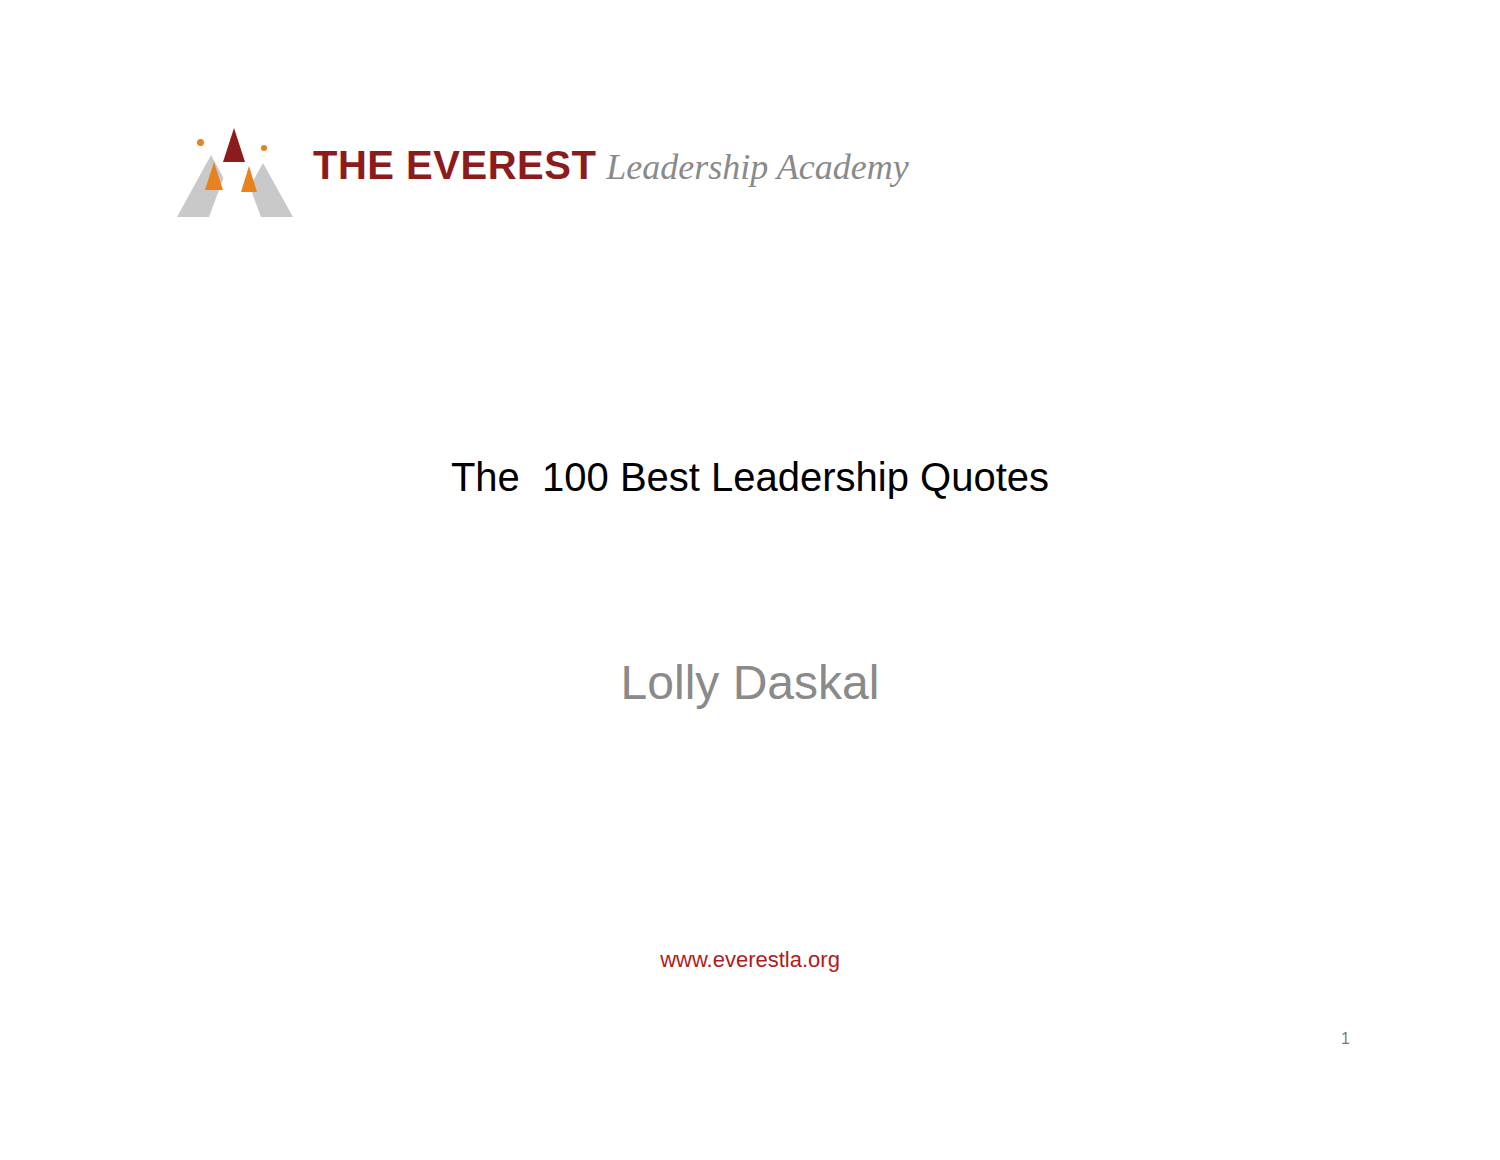THE EVEREST Leadership Academy
The 100 Best Leadership Quotes
Lolly Daskal
www.everestla.org
1